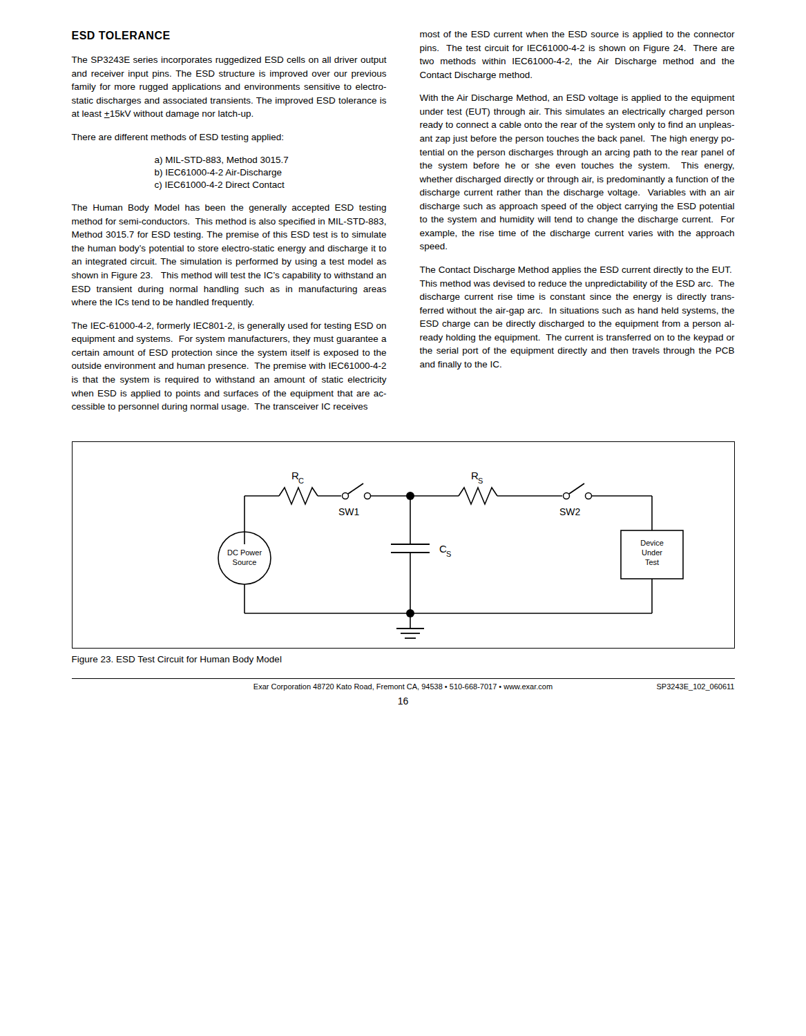ESD TOLERANCE
The SP3243E series incorporates ruggedized ESD cells on all driver output and receiver input pins. The ESD structure is improved over our previous family for more rugged applications and environments sensitive to electro-static discharges and associated transients. The improved ESD tolerance is at least +15kV without damage nor latch-up.
There are different methods of ESD testing applied:
a) MIL-STD-883, Method 3015.7
b) IEC61000-4-2 Air-Discharge
c) IEC61000-4-2 Direct Contact
The Human Body Model has been the generally accepted ESD testing method for semi-conductors. This method is also specified in MIL-STD-883, Method 3015.7 for ESD testing. The premise of this ESD test is to simulate the human body’s potential to store electro-static energy and discharge it to an integrated circuit. The simulation is performed by using a test model as shown in Figure 23. This method will test the IC’s capability to withstand an ESD transient during normal handling such as in manufacturing areas where the ICs tend to be handled frequently.
The IEC-61000-4-2, formerly IEC801-2, is generally used for testing ESD on equipment and systems. For system manufacturers, they must guarantee a certain amount of ESD protection since the system itself is exposed to the outside environment and human presence. The premise with IEC61000-4-2 is that the system is required to withstand an amount of static electricity when ESD is applied to points and surfaces of the equipment that are accessible to personnel during normal usage. The transceiver IC receives
most of the ESD current when the ESD source is applied to the connector pins. The test circuit for IEC61000-4-2 is shown on Figure 24. There are two methods within IEC61000-4-2, the Air Discharge method and the Contact Discharge method.
With the Air Discharge Method, an ESD voltage is applied to the equipment under test (EUT) through air. This simulates an electrically charged person ready to connect a cable onto the rear of the system only to find an unpleasant zap just before the person touches the back panel. The high energy potential on the person discharges through an arcing path to the rear panel of the system before he or she even touches the system. This energy, whether discharged directly or through air, is predominantly a function of the discharge current rather than the discharge voltage. Variables with an air discharge such as approach speed of the object carrying the ESD potential to the system and humidity will tend to change the discharge current. For example, the rise time of the discharge current varies with the approach speed.
The Contact Discharge Method applies the ESD current directly to the EUT. This method was devised to reduce the unpredictability of the ESD arc. The discharge current rise time is constant since the energy is directly transferred without the air-gap arc. In situations such as hand held systems, the ESD charge can be directly discharged to the equipment from a person already holding the equipment. The current is transferred on to the keypad or the serial port of the equipment directly and then travels through the PCB and finally to the IC.
R C R S SW1 SW2 Device Under Test DC Power Source C S
Figure 23. ESD Test Circuit for Human Body Model
Exar Corporation 48720 Kato Road, Fremont CA, 94538 • 510-668-7017 • www.exar.com
SP3243E_102_060611
16